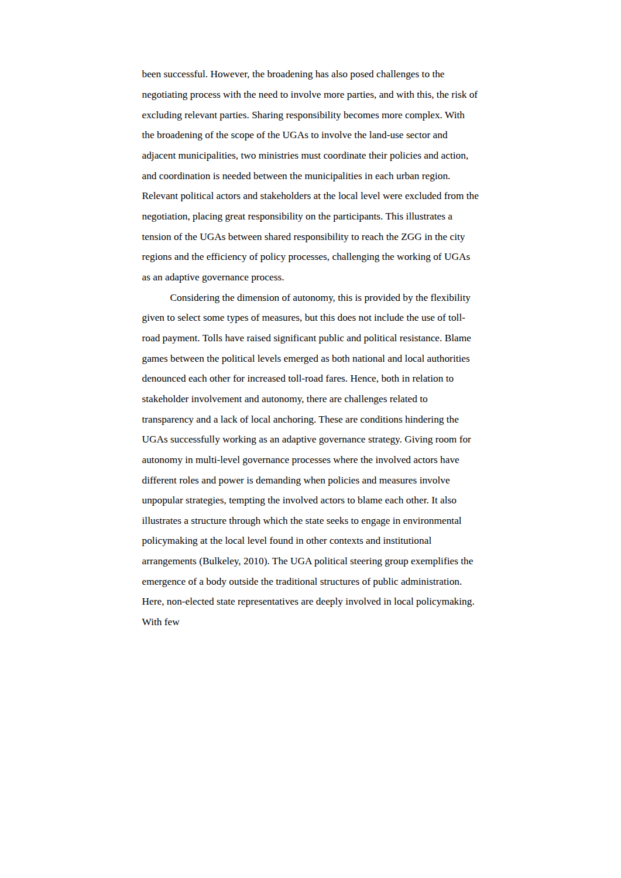been successful. However, the broadening has also posed challenges to the negotiating process with the need to involve more parties, and with this, the risk of excluding relevant parties. Sharing responsibility becomes more complex. With the broadening of the scope of the UGAs to involve the land-use sector and adjacent municipalities, two ministries must coordinate their policies and action, and coordination is needed between the municipalities in each urban region. Relevant political actors and stakeholders at the local level were excluded from the negotiation, placing great responsibility on the participants. This illustrates a tension of the UGAs between shared responsibility to reach the ZGG in the city regions and the efficiency of policy processes, challenging the working of UGAs as an adaptive governance process.
Considering the dimension of autonomy, this is provided by the flexibility given to select some types of measures, but this does not include the use of toll-road payment. Tolls have raised significant public and political resistance. Blame games between the political levels emerged as both national and local authorities denounced each other for increased toll-road fares. Hence, both in relation to stakeholder involvement and autonomy, there are challenges related to transparency and a lack of local anchoring. These are conditions hindering the UGAs successfully working as an adaptive governance strategy. Giving room for autonomy in multi-level governance processes where the involved actors have different roles and power is demanding when policies and measures involve unpopular strategies, tempting the involved actors to blame each other. It also illustrates a structure through which the state seeks to engage in environmental policymaking at the local level found in other contexts and institutional arrangements (Bulkeley, 2010). The UGA political steering group exemplifies the emergence of a body outside the traditional structures of public administration. Here, non-elected state representatives are deeply involved in local policymaking. With few